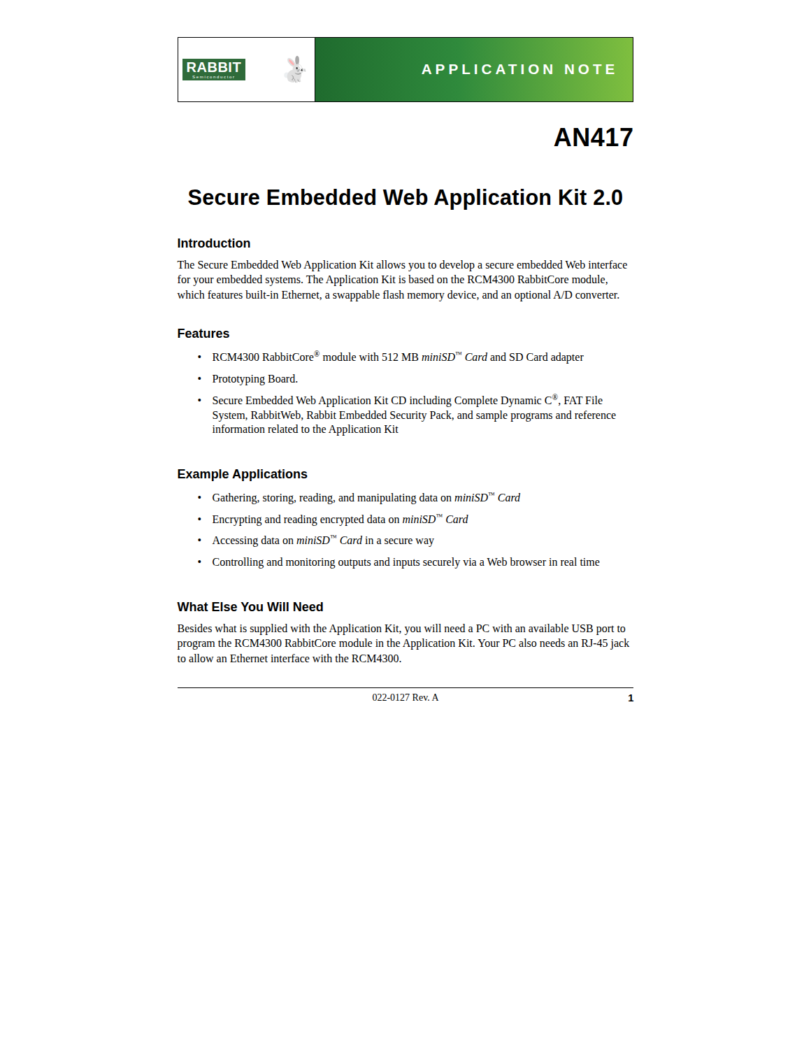RABBITSemiconductor
🐇
APPLICATION NOTE
AN417
Secure Embedded Web Application Kit 2.0
Introduction
The Secure Embedded Web Application Kit allows you to develop a secure embedded Web interface for your embedded systems. The Application Kit is based on the RCM4300 RabbitCore module, which features built-in Ethernet, a swappable flash memory device, and an optional A/D converter.
Features
RCM4300 RabbitCore® module with 512 MB miniSD™ Card and SD Card adapter
Prototyping Board.
Secure Embedded Web Application Kit CD including Complete Dynamic C®, FAT File System, RabbitWeb, Rabbit Embedded Security Pack, and sample programs and reference information related to the Application Kit
Example Applications
Gathering, storing, reading, and manipulating data on miniSD™ Card
Encrypting and reading encrypted data on miniSD™ Card
Accessing data on miniSD™ Card in a secure way
Controlling and monitoring outputs and inputs securely via a Web browser in real time
What Else You Will Need
Besides what is supplied with the Application Kit, you will need a PC with an available USB port to program the RCM4300 RabbitCore module in the Application Kit. Your PC also needs an RJ-45 jack to allow an Ethernet interface with the RCM4300.
022-0127 Rev. A
1